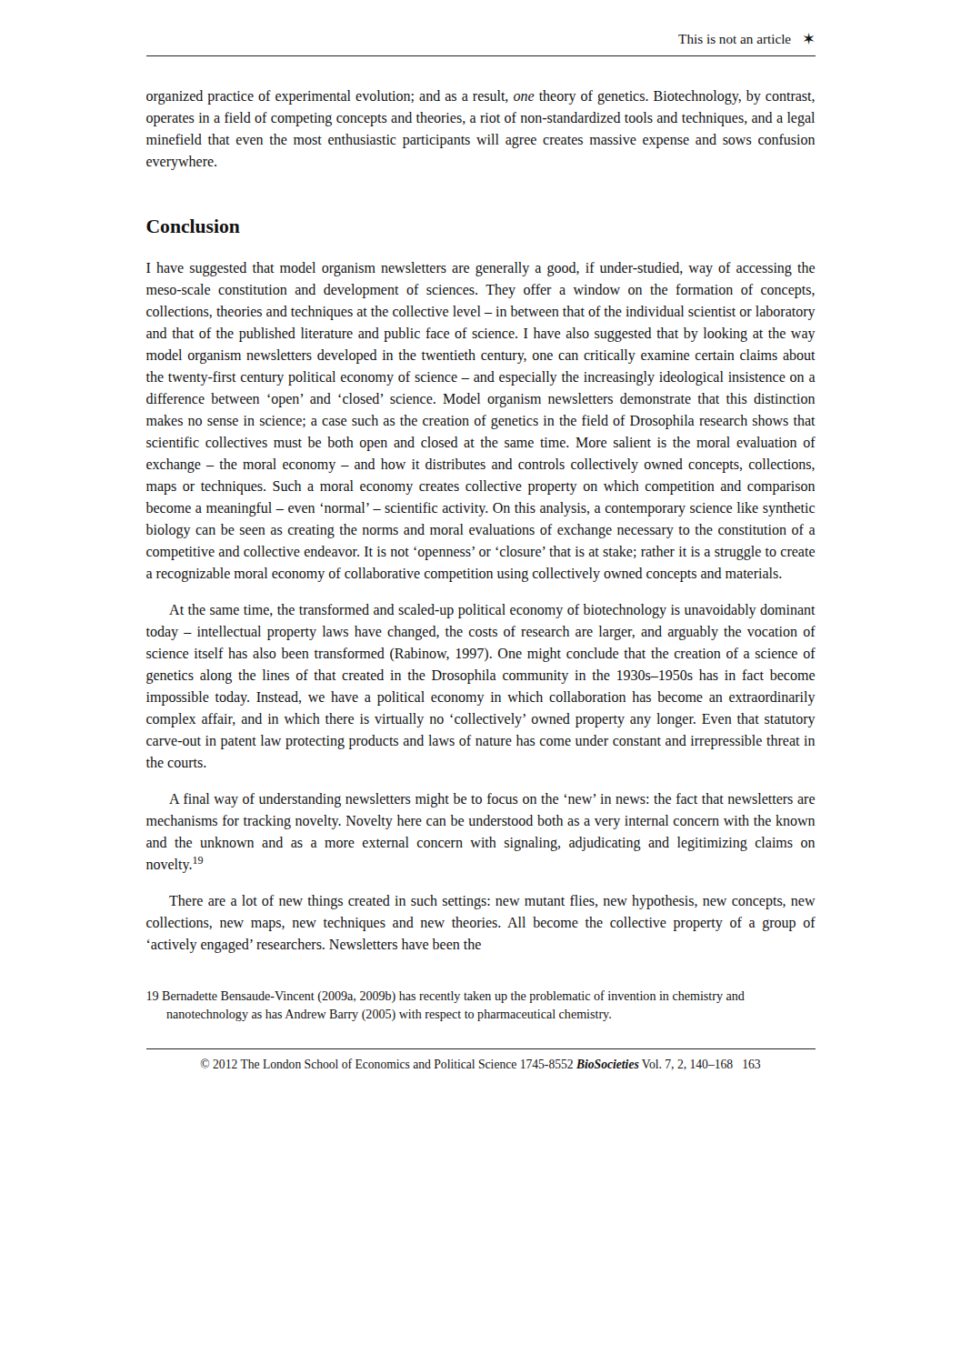This is not an article ✶
organized practice of experimental evolution; and as a result, one theory of genetics. Biotechnology, by contrast, operates in a field of competing concepts and theories, a riot of non-standardized tools and techniques, and a legal minefield that even the most enthusiastic participants will agree creates massive expense and sows confusion everywhere.
Conclusion
I have suggested that model organism newsletters are generally a good, if under-studied, way of accessing the meso-scale constitution and development of sciences. They offer a window on the formation of concepts, collections, theories and techniques at the collective level – in between that of the individual scientist or laboratory and that of the published literature and public face of science. I have also suggested that by looking at the way model organism newsletters developed in the twentieth century, one can critically examine certain claims about the twenty-first century political economy of science – and especially the increasingly ideological insistence on a difference between ‘open’ and ‘closed’ science. Model organism newsletters demonstrate that this distinction makes no sense in science; a case such as the creation of genetics in the field of Drosophila research shows that scientific collectives must be both open and closed at the same time. More salient is the moral evaluation of exchange – the moral economy – and how it distributes and controls collectively owned concepts, collections, maps or techniques. Such a moral economy creates collective property on which competition and comparison become a meaningful – even ‘normal’ – scientific activity. On this analysis, a contemporary science like synthetic biology can be seen as creating the norms and moral evaluations of exchange necessary to the constitution of a competitive and collective endeavor. It is not ‘openness’ or ‘closure’ that is at stake; rather it is a struggle to create a recognizable moral economy of collaborative competition using collectively owned concepts and materials.
At the same time, the transformed and scaled-up political economy of biotechnology is unavoidably dominant today – intellectual property laws have changed, the costs of research are larger, and arguably the vocation of science itself has also been transformed (Rabinow, 1997). One might conclude that the creation of a science of genetics along the lines of that created in the Drosophila community in the 1930s–1950s has in fact become impossible today. Instead, we have a political economy in which collaboration has become an extraordinarily complex affair, and in which there is virtually no ‘collectively’ owned property any longer. Even that statutory carve-out in patent law protecting products and laws of nature has come under constant and irrepressible threat in the courts.
A final way of understanding newsletters might be to focus on the ‘new’ in news: the fact that newsletters are mechanisms for tracking novelty. Novelty here can be understood both as a very internal concern with the known and the unknown and as a more external concern with signaling, adjudicating and legitimizing claims on novelty.19
There are a lot of new things created in such settings: new mutant flies, new hypothesis, new concepts, new collections, new maps, new techniques and new theories. All become the collective property of a group of ‘actively engaged’ researchers. Newsletters have been the
19 Bernadette Bensaude-Vincent (2009a, 2009b) has recently taken up the problematic of invention in chemistry and nanotechnology as has Andrew Barry (2005) with respect to pharmaceutical chemistry.
© 2012 The London School of Economics and Political Science 1745-8552 BioSocieties Vol. 7, 2, 140–168 163